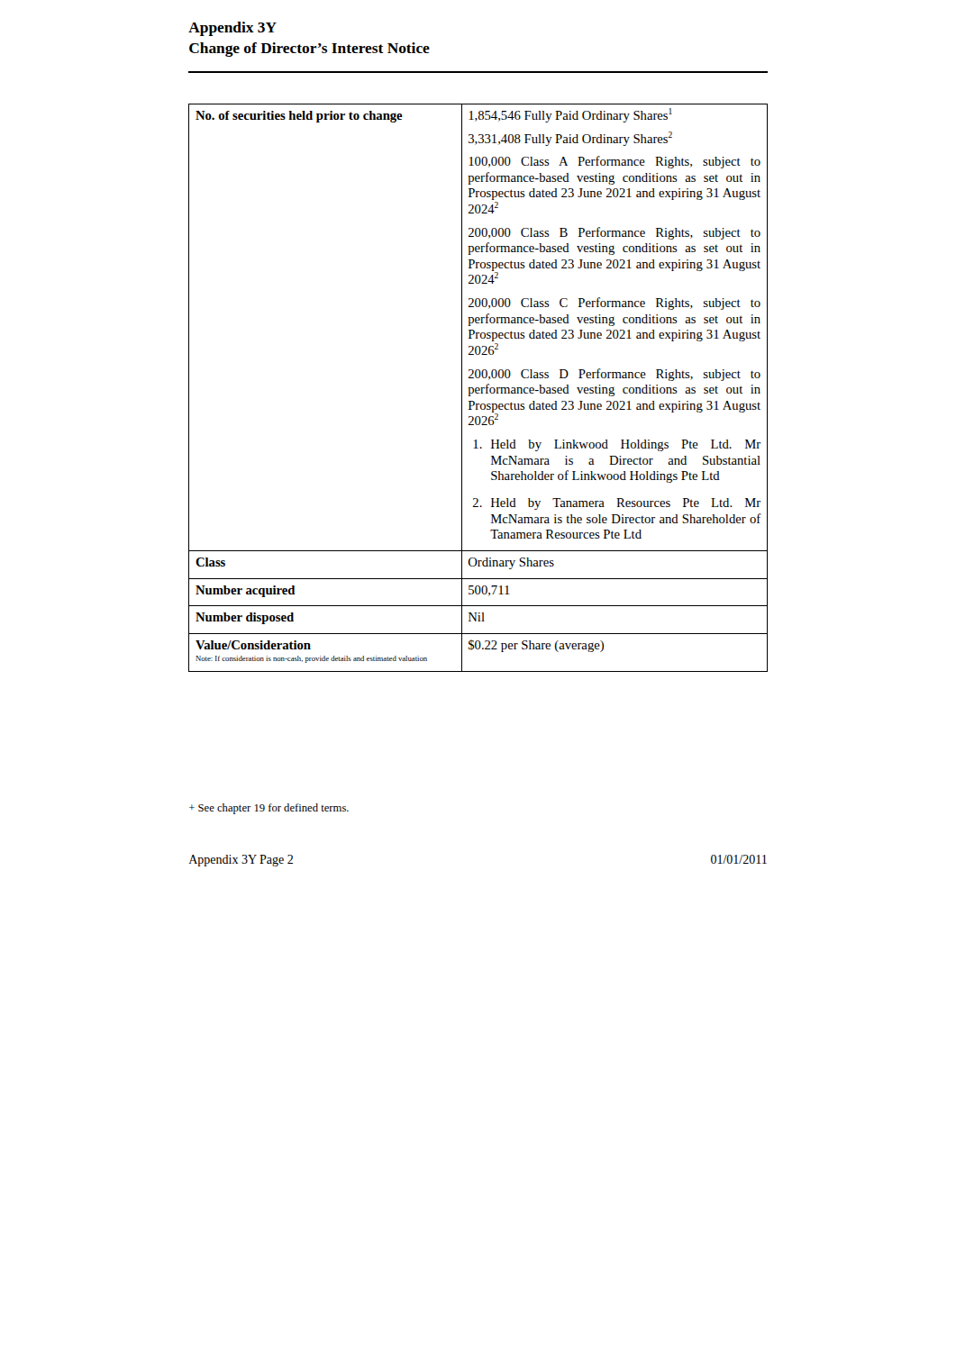Appendix 3Y
Change of Director’s Interest Notice
| No. of securities held prior to change | 1,854,546 Fully Paid Ordinary Shares 1 3,331,408 Fully Paid Ordinary Shares 2 100,000 Class A Performance Rights, subject to performance-based vesting conditions as set out in Prospectus dated 23 June 2021 and expiring 31 August 2024 2 200,000 Class B Performance Rights, subject to performance-based vesting conditions as set out in Prospectus dated 23 June 2021 and expiring 31 August 2024 2 200,000 Class C Performance Rights, subject to performance-based vesting conditions as set out in Prospectus dated 23 June 2021 and expiring 31 August 2026 2 200,000 Class D Performance Rights, subject to performance-based vesting conditions as set out in Prospectus dated 23 June 2021 and expiring 31 August 2026 2 Held by Linkwood Holdings Pte Ltd. Mr McNamara is a Director and Substantial Shareholder of Linkwood Holdings Pte Ltd Held by Tanamera Resources Pte Ltd. Mr McNamara is the sole Director and Shareholder of Tanamera Resources Pte Ltd |
| Class | Ordinary Shares |
| Number acquired | 500,711 |
| Number disposed | Nil |
| Value/Consideration Note: If consideration is non-cash, provide details and estimated valuation | $0.22 per Share (average) |
+ See chapter 19 for defined terms.
Appendix 3Y Page 2 01/01/2011